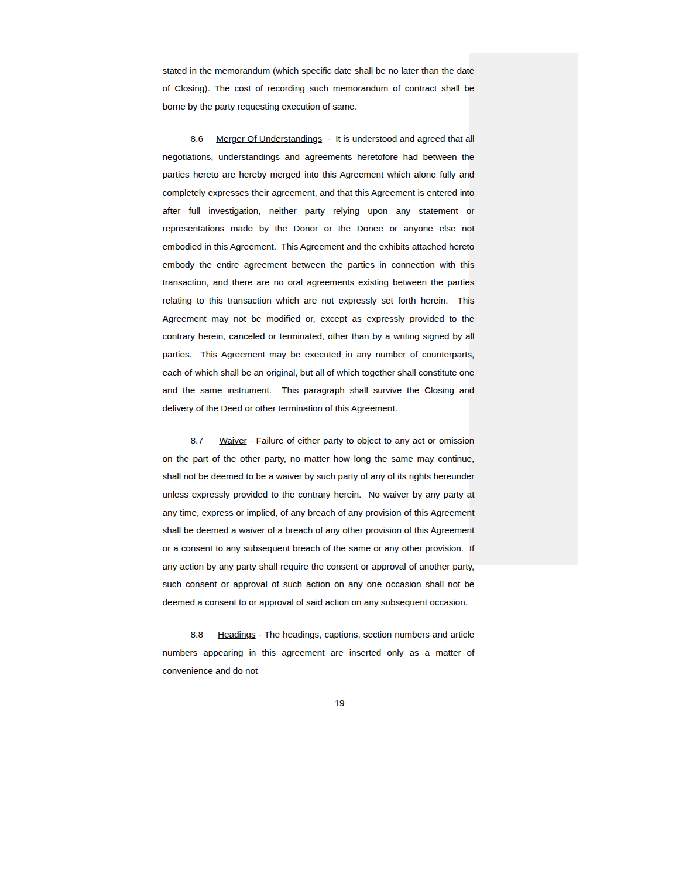stated in the memorandum (which specific date shall be no later than the date of Closing). The cost of recording such memorandum of contract shall be borne by the party requesting execution of same.
8.6 Merger Of Understandings - It is understood and agreed that all negotiations, understandings and agreements heretofore had between the parties hereto are hereby merged into this Agreement which alone fully and completely expresses their agreement, and that this Agreement is entered into after full investigation, neither party relying upon any statement or representations made by the Donor or the Donee or anyone else not embodied in this Agreement. This Agreement and the exhibits attached hereto embody the entire agreement between the parties in connection with this transaction, and there are no oral agreements existing between the parties relating to this transaction which are not expressly set forth herein. This Agreement may not be modified or, except as expressly provided to the contrary herein, canceled or terminated, other than by a writing signed by all parties. This Agreement may be executed in any number of counterparts, each of-which shall be an original, but all of which together shall constitute one and the same instrument. This paragraph shall survive the Closing and delivery of the Deed or other termination of this Agreement.
8.7 Waiver - Failure of either party to object to any act or omission on the part of the other party, no matter how long the same may continue, shall not be deemed to be a waiver by such party of any of its rights hereunder unless expressly provided to the contrary herein. No waiver by any party at any time, express or implied, of any breach of any provision of this Agreement shall be deemed a waiver of a breach of any other provision of this Agreement or a consent to any subsequent breach of the same or any other provision. If any action by any party shall require the consent or approval of another party, such consent or approval of such action on any one occasion shall not be deemed a consent to or approval of said action on any subsequent occasion.
8.8 Headings - The headings, captions, section numbers and article numbers appearing in this agreement are inserted only as a matter of convenience and do not
19